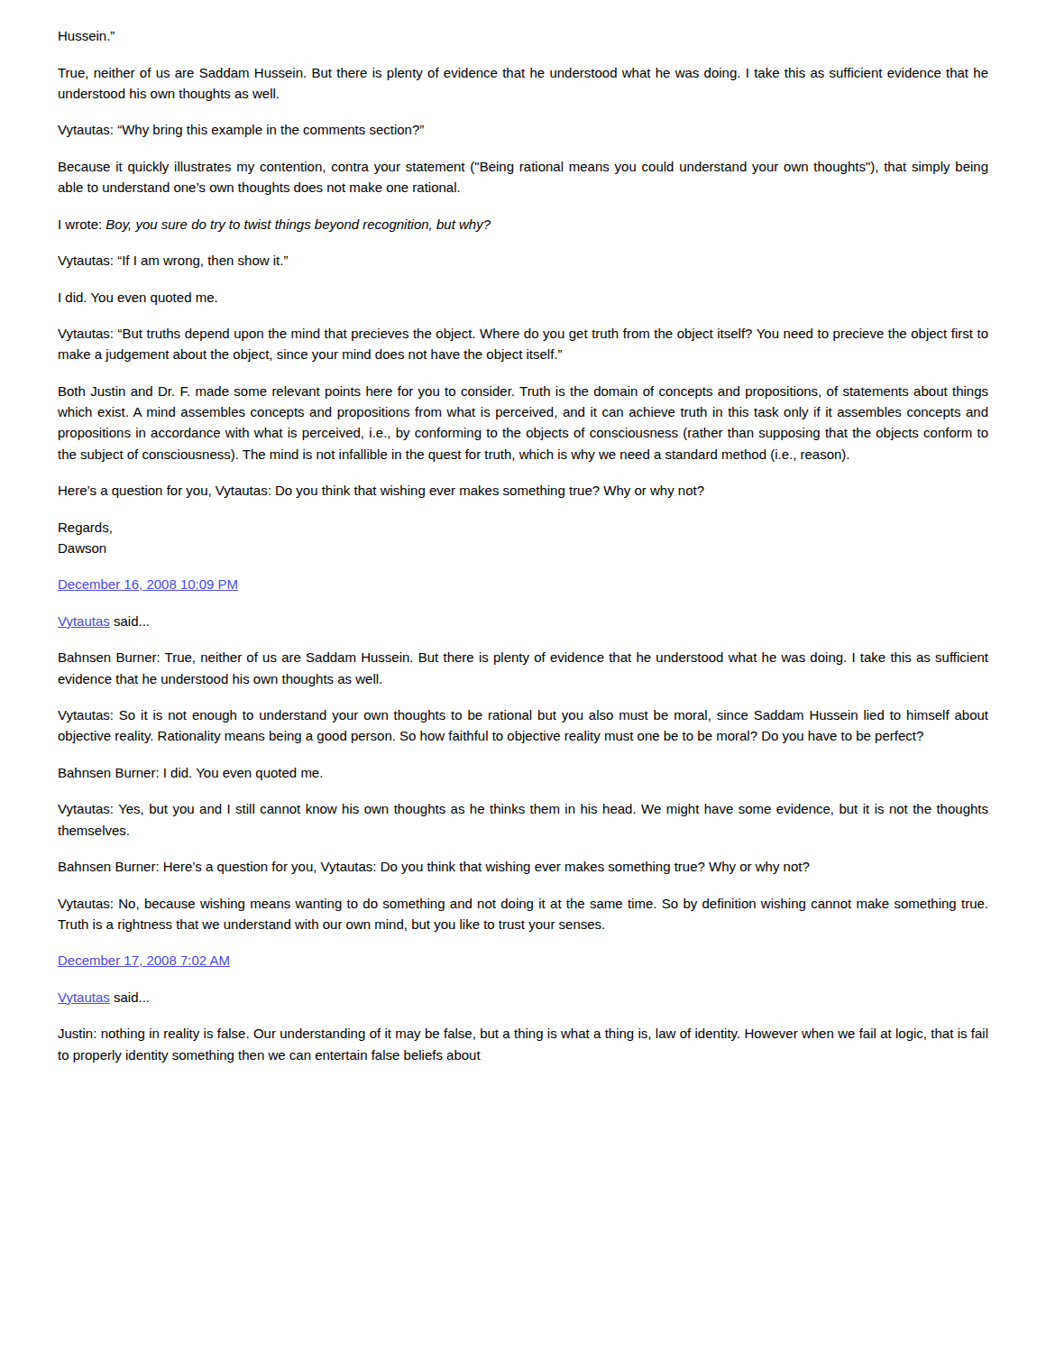Hussein.”
True, neither of us are Saddam Hussein. But there is plenty of evidence that he understood what he was doing. I take this as sufficient evidence that he understood his own thoughts as well.
Vytautas: “Why bring this example in the comments section?”
Because it quickly illustrates my contention, contra your statement ("Being rational means you could understand your own thoughts"), that simply being able to understand one’s own thoughts does not make one rational.
I wrote: Boy, you sure do try to twist things beyond recognition, but why?
Vytautas: “If I am wrong, then show it.”
I did. You even quoted me.
Vytautas: “But truths depend upon the mind that precieves the object. Where do you get truth from the object itself? You need to precieve the object first to make a judgement about the object, since your mind does not have the object itself.”
Both Justin and Dr. F. made some relevant points here for you to consider. Truth is the domain of concepts and propositions, of statements about things which exist. A mind assembles concepts and propositions from what is perceived, and it can achieve truth in this task only if it assembles concepts and propositions in accordance with what is perceived, i.e., by conforming to the objects of consciousness (rather than supposing that the objects conform to the subject of consciousness). The mind is not infallible in the quest for truth, which is why we need a standard method (i.e., reason).
Here’s a question for you, Vytautas: Do you think that wishing ever makes something true? Why or why not?
Regards, Dawson
December 16, 2008 10:09 PM
Vytautas said...
Bahnsen Burner: True, neither of us are Saddam Hussein. But there is plenty of evidence that he understood what he was doing. I take this as sufficient evidence that he understood his own thoughts as well.
Vytautas: So it is not enough to understand your own thoughts to be rational but you also must be moral, since Saddam Hussein lied to himself about objective reality. Rationality means being a good person. So how faithful to objective reality must one be to be moral? Do you have to be perfect?
Bahnsen Burner: I did. You even quoted me.
Vytautas: Yes, but you and I still cannot know his own thoughts as he thinks them in his head. We might have some evidence, but it is not the thoughts themselves.
Bahnsen Burner: Here’s a question for you, Vytautas: Do you think that wishing ever makes something true? Why or why not?
Vytautas: No, because wishing means wanting to do something and not doing it at the same time. So by definition wishing cannot make something true. Truth is a rightness that we understand with our own mind, but you like to trust your senses.
December 17, 2008 7:02 AM
Vytautas said...
Justin: nothing in reality is false. Our understanding of it may be false, but a thing is what a thing is, law of identity. However when we fail at logic, that is fail to properly identity something then we can entertain false beliefs about